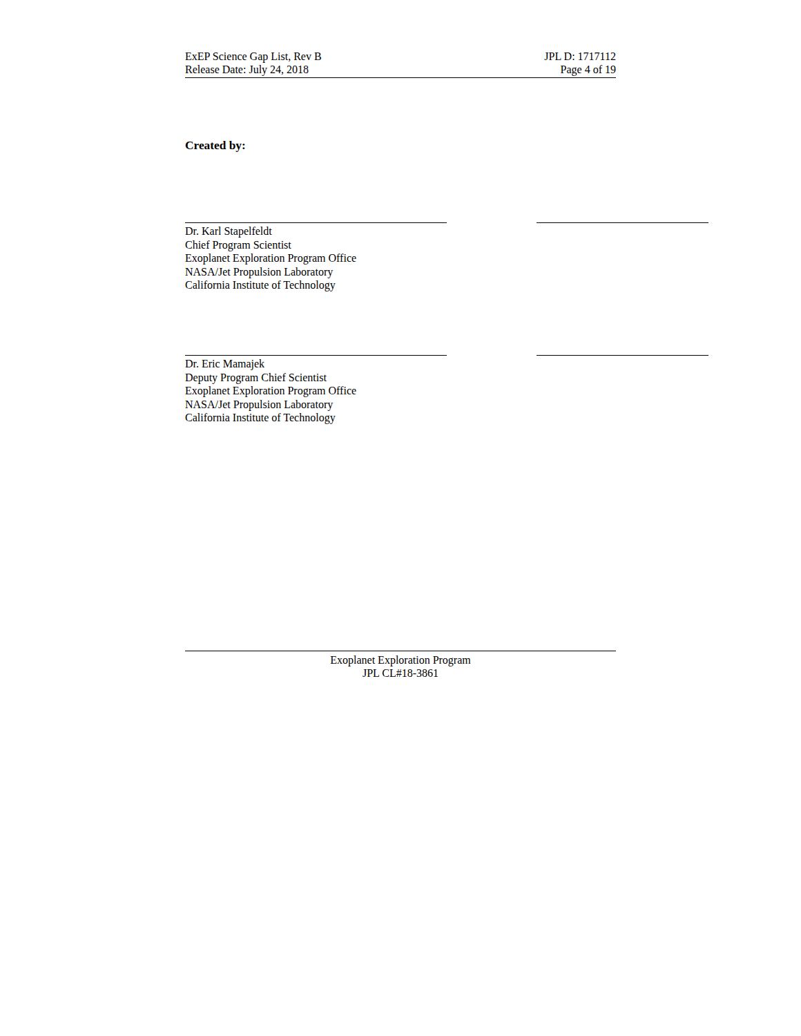| ExEP Science Gap List, Rev B | JPL D: 1717112 |
| Release Date: July 24, 2018 | Page 4 of 19 |
Created by:
Dr. Karl Stapelfeldt
Chief Program Scientist
Exoplanet Exploration Program Office
NASA/Jet Propulsion Laboratory
California Institute of Technology
Dr. Eric Mamajek
Deputy Program Chief Scientist
Exoplanet Exploration Program Office
NASA/Jet Propulsion Laboratory
California Institute of Technology
Exoplanet Exploration Program
JPL CL#18-3861